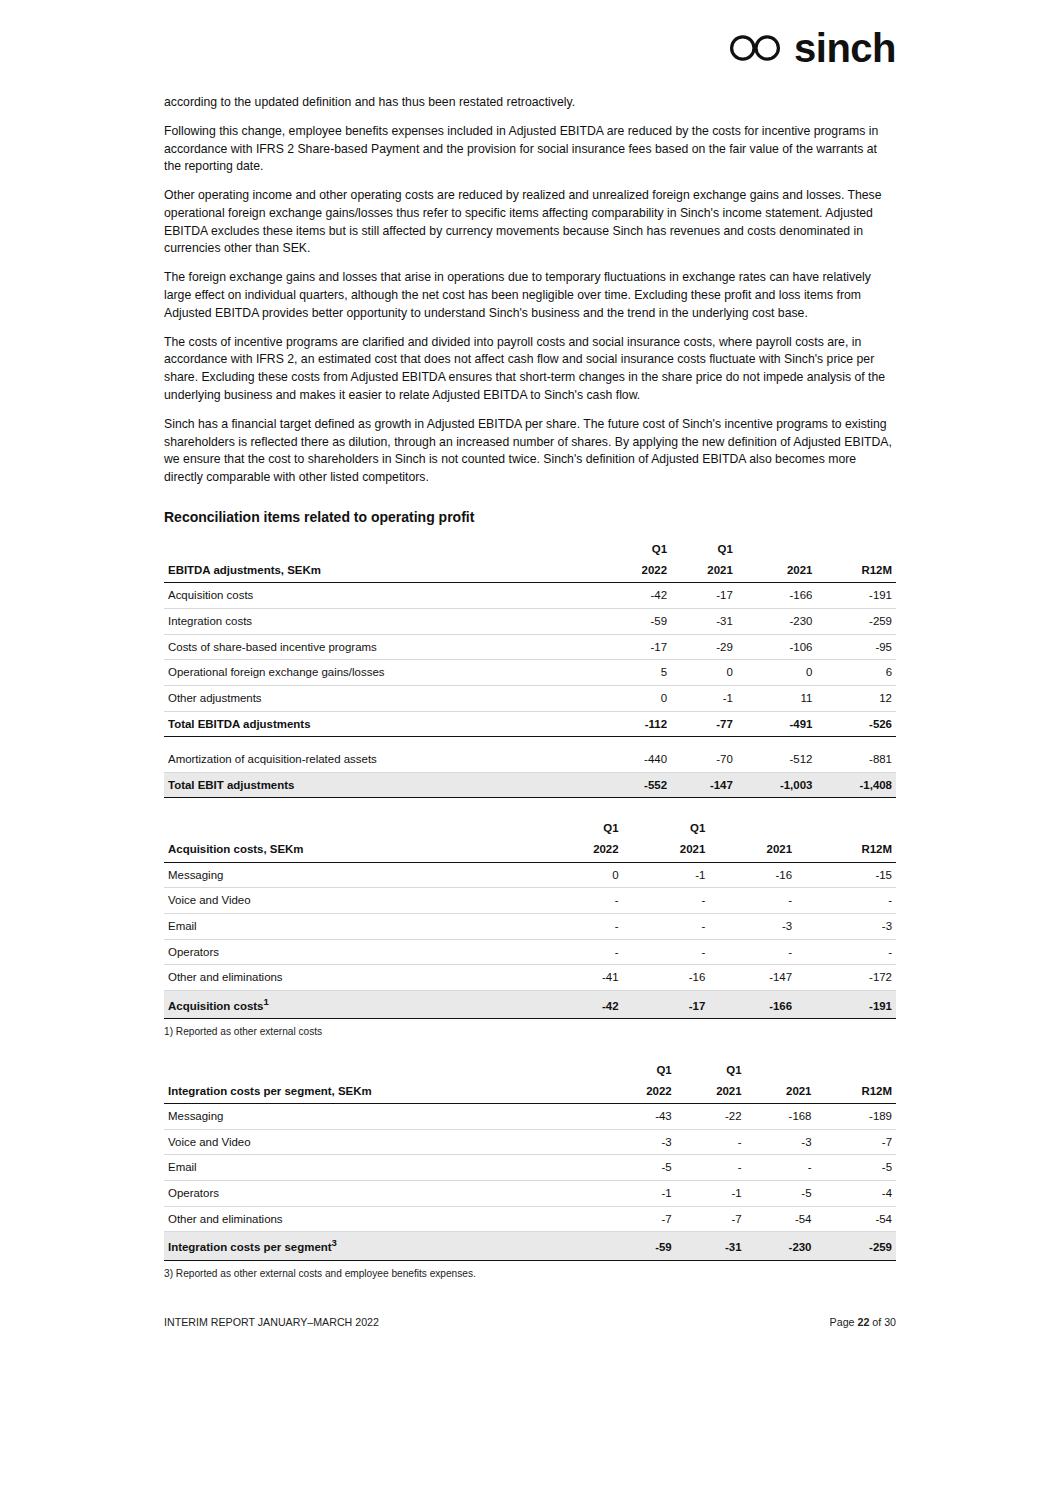sinch
according to the updated definition and has thus been restated retroactively.
Following this change, employee benefits expenses included in Adjusted EBITDA are reduced by the costs for incentive programs in accordance with IFRS 2 Share-based Payment and the provision for social insurance fees based on the fair value of the warrants at the reporting date.
Other operating income and other operating costs are reduced by realized and unrealized foreign exchange gains and losses. These operational foreign exchange gains/losses thus refer to specific items affecting comparability in Sinch's income statement. Adjusted EBITDA excludes these items but is still affected by currency movements because Sinch has revenues and costs denominated in currencies other than SEK.
The foreign exchange gains and losses that arise in operations due to temporary fluctuations in exchange rates can have relatively large effect on individual quarters, although the net cost has been negligible over time. Excluding these profit and loss items from Adjusted EBITDA provides better opportunity to understand Sinch's business and the trend in the underlying cost base.
The costs of incentive programs are clarified and divided into payroll costs and social insurance costs, where payroll costs are, in accordance with IFRS 2, an estimated cost that does not affect cash flow and social insurance costs fluctuate with Sinch's price per share. Excluding these costs from Adjusted EBITDA ensures that short-term changes in the share price do not impede analysis of the underlying business and makes it easier to relate Adjusted EBITDA to Sinch's cash flow.
Sinch has a financial target defined as growth in Adjusted EBITDA per share. The future cost of Sinch's incentive programs to existing shareholders is reflected there as dilution, through an increased number of shares. By applying the new definition of Adjusted EBITDA, we ensure that the cost to shareholders in Sinch is not counted twice. Sinch's definition of Adjusted EBITDA also becomes more directly comparable with other listed competitors.
Reconciliation items related to operating profit
| | Q1 | Q1 | | |
| --- | --- | --- | --- | --- |
| EBITDA adjustments, SEKm | 2022 | 2021 | 2021 | R12M |
| Acquisition costs | -42 | -17 | -166 | -191 |
| Integration costs | -59 | -31 | -230 | -259 |
| Costs of share-based incentive programs | -17 | -29 | -106 | -95 |
| Operational foreign exchange gains/losses | 5 | 0 | 0 | 6 |
| Other adjustments | 0 | -1 | 11 | 12 |
| Total EBITDA adjustments | -112 | -77 | -491 | -526 |
| Amortization of acquisition-related assets | -440 | -70 | -512 | -881 |
| Total EBIT adjustments | -552 | -147 | -1,003 | -1,408 |
| | Q1 | Q1 | | |
| --- | --- | --- | --- | --- |
| Acquisition costs, SEKm | 2022 | 2021 | 2021 | R12M |
| Messaging | 0 | -1 | -16 | -15 |
| Voice and Video | - | - | - | - |
| Email | - | - | -3 | -3 |
| Operators | - | - | - | - |
| Other and eliminations | -41 | -16 | -147 | -172 |
| Acquisition costs 1 | -42 | -17 | -166 | -191 |
1) Reported as other external costs
| | Q1 | Q1 | | |
| --- | --- | --- | --- | --- |
| Integration costs per segment, SEKm | 2022 | 2021 | 2021 | R12M |
| Messaging | -43 | -22 | -168 | -189 |
| Voice and Video | -3 | - | -3 | -7 |
| Email | -5 | - | - | -5 |
| Operators | -1 | -1 | -5 | -4 |
| Other and eliminations | -7 | -7 | -54 | -54 |
| Integration costs per segment 3 | -59 | -31 | -230 | -259 |
3) Reported as other external costs and employee benefits expenses.
INTERIM REPORT JANUARY–MARCH 2022
Page 22 of 30